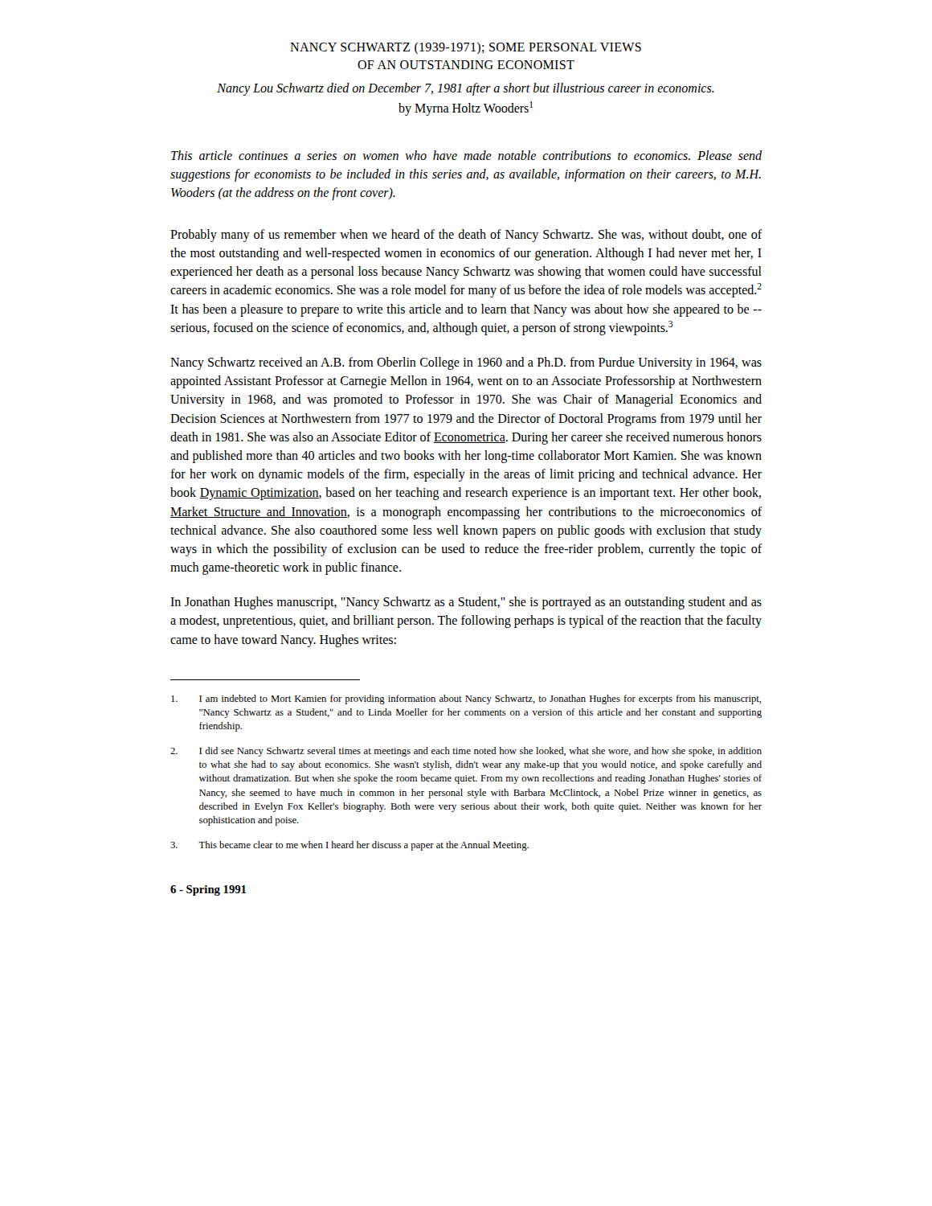Nancy Schwartz (1939-1971); Some Personal Views
of an Outstanding Economist
Nancy Lou Schwartz died on December 7, 1981 after a short but illustrious career in economics.
by Myrna Holtz Wooders1
This article continues a series on women who have made notable contributions to economics. Please send suggestions for economists to be included in this series and, as available, information on their careers, to M.H. Wooders (at the address on the front cover).
Probably many of us remember when we heard of the death of Nancy Schwartz. She was, without doubt, one of the most outstanding and well-respected women in economics of our generation. Although I had never met her, I experienced her death as a personal loss because Nancy Schwartz was showing that women could have successful careers in academic economics. She was a role model for many of us before the idea of role models was accepted.2 It has been a pleasure to prepare to write this article and to learn that Nancy was about how she appeared to be -- serious, focused on the science of economics, and, although quiet, a person of strong viewpoints.3
Nancy Schwartz received an A.B. from Oberlin College in 1960 and a Ph.D. from Purdue University in 1964, was appointed Assistant Professor at Carnegie Mellon in 1964, went on to an Associate Professorship at Northwestern University in 1968, and was promoted to Professor in 1970. She was Chair of Managerial Economics and Decision Sciences at Northwestern from 1977 to 1979 and the Director of Doctoral Programs from 1979 until her death in 1981. She was also an Associate Editor of Econometrica. During her career she received numerous honors and published more than 40 articles and two books with her long-time collaborator Mort Kamien. She was known for her work on dynamic models of the firm, especially in the areas of limit pricing and technical advance. Her book Dynamic Optimization, based on her teaching and research experience is an important text. Her other book, Market Structure and Innovation, is a monograph encompassing her contributions to the microeconomics of technical advance. She also coauthored some less well known papers on public goods with exclusion that study ways in which the possibility of exclusion can be used to reduce the free-rider problem, currently the topic of much game-theoretic work in public finance.
In Jonathan Hughes manuscript, "Nancy Schwartz as a Student," she is portrayed as an outstanding student and as a modest, unpretentious, quiet, and brilliant person. The following perhaps is typical of the reaction that the faculty came to have toward Nancy. Hughes writes:
1. I am indebted to Mort Kamien for providing information about Nancy Schwartz, to Jonathan Hughes for excerpts from his manuscript, "Nancy Schwartz as a Student," and to Linda Moeller for her comments on a version of this article and her constant and supporting friendship.
2. I did see Nancy Schwartz several times at meetings and each time noted how she looked, what she wore, and how she spoke, in addition to what she had to say about economics. She wasn't stylish, didn't wear any make-up that you would notice, and spoke carefully and without dramatization. But when she spoke the room became quiet. From my own recollections and reading Jonathan Hughes' stories of Nancy, she seemed to have much in common in her personal style with Barbara McClintock, a Nobel Prize winner in genetics, as described in Evelyn Fox Keller's biography. Both were very serious about their work, both quite quiet. Neither was known for her sophistication and poise.
3. This became clear to me when I heard her discuss a paper at the Annual Meeting.
6 - Spring 1991